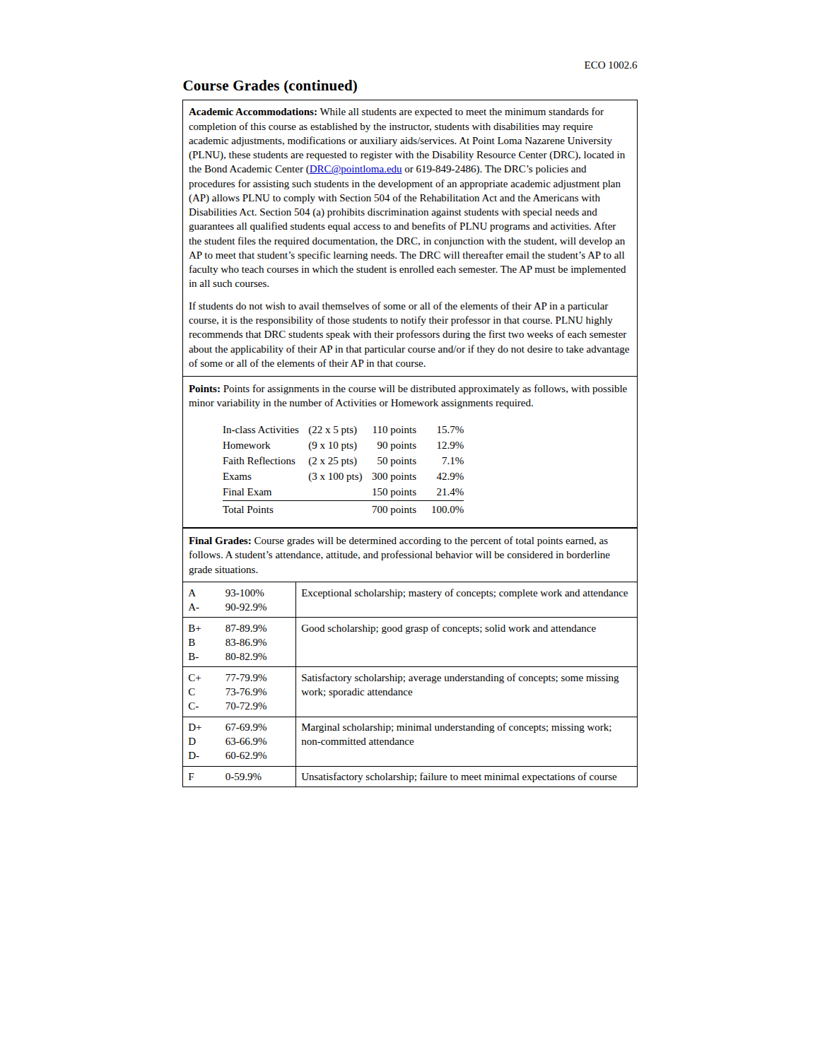ECO 1002.6
Course Grades (continued)
| Academic Accommodations: While all students are expected to meet the minimum standards for completion of this course as established by the instructor, students with disabilities may require academic adjustments, modifications or auxiliary aids/services. At Point Loma Nazarene University (PLNU), these students are requested to register with the Disability Resource Center (DRC), located in the Bond Academic Center ( DRC@pointloma.edu or 619-849-2486). The DRC’s policies and procedures for assisting such students in the development of an appropriate academic adjustment plan (AP) allows PLNU to comply with Section 504 of the Rehabilitation Act and the Americans with Disabilities Act. Section 504 (a) prohibits discrimination against students with special needs and guarantees all qualified students equal access to and benefits of PLNU programs and activities. After the student files the required documentation, the DRC, in conjunction with the student, will develop an AP to meet that student’s specific learning needs. The DRC will thereafter email the student’s AP to all faculty who teach courses in which the student is enrolled each semester. The AP must be implemented in all such courses. If students do not wish to avail themselves of some or all of the elements of their AP in a particular course, it is the responsibility of those students to notify their professor in that course. PLNU highly recommends that DRC students speak with their professors during the first two weeks of each semester about the applicability of their AP in that particular course and/or if they do not desire to take advantage of some or all of the elements of their AP in that course. |
| Points: Points for assignments in the course will be distributed approximately as follows, with possible minor variability in the number of Activities or Homework assignments required. / In-class Activities / (22 x 5 pts) / 110 points / 15.7% / / Homework / (9 x 10 pts) / 90 points / 12.9% / / Faith Reflections / (2 x 25 pts) / 50 points / 7.1% / / Exams / (3 x 100 pts) / 300 points / 42.9% / / Final Exam / / 150 points / 21.4% / / Total Points / / 700 points / 100.0% / |
Final Grades: Course grades will be determined according to the percent of total points earned, as follows. A student’s attendance, attitude, and professional behavior will be considered in borderline grade situations.
| A A- | 93-100% 90-92.9% | Exceptional scholarship; mastery of concepts; complete work and attendance |
| B+ B B- | 87-89.9% 83-86.9% 80-82.9% | Good scholarship; good grasp of concepts; solid work and attendance |
| C+ C C- | 77-79.9% 73-76.9% 70-72.9% | Satisfactory scholarship; average understanding of concepts; some missing work; sporadic attendance |
| D+ D D- | 67-69.9% 63-66.9% 60-62.9% | Marginal scholarship; minimal understanding of concepts; missing work; non-committed attendance |
| F | 0-59.9% | Unsatisfactory scholarship; failure to meet minimal expectations of course |